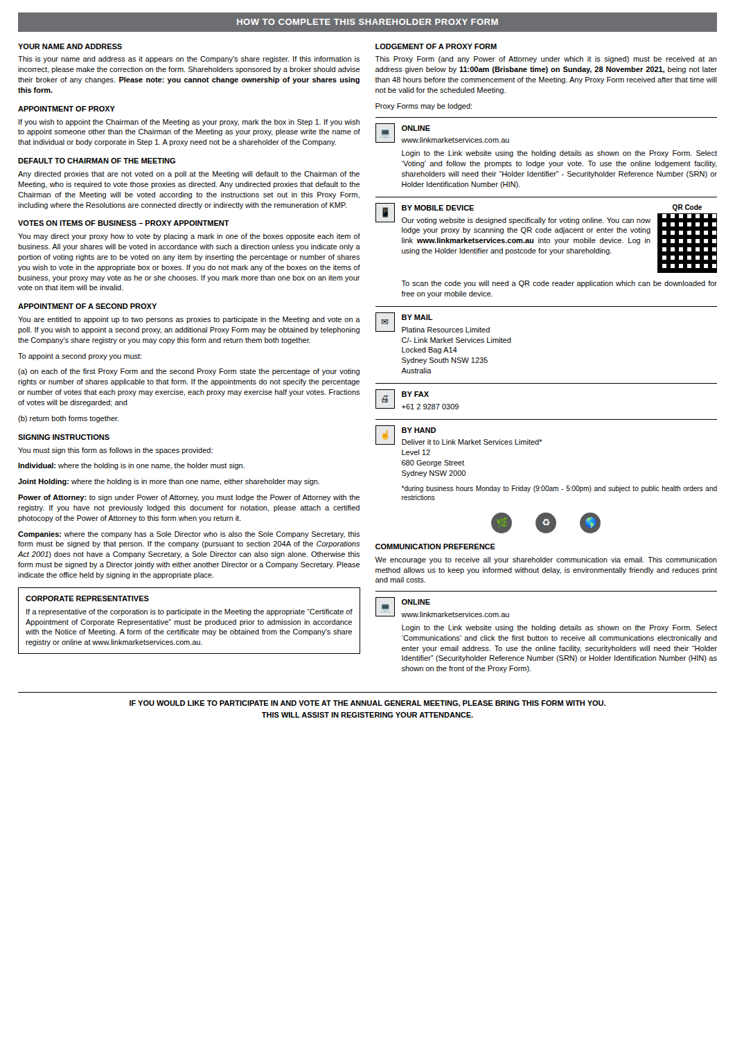HOW TO COMPLETE THIS SHAREHOLDER PROXY FORM
Your Name and Address
This is your name and address as it appears on the Company's share register. If this information is incorrect, please make the correction on the form. Shareholders sponsored by a broker should advise their broker of any changes. Please note: you cannot change ownership of your shares using this form.
Appointment of Proxy
If you wish to appoint the Chairman of the Meeting as your proxy, mark the box in Step 1. If you wish to appoint someone other than the Chairman of the Meeting as your proxy, please write the name of that individual or body corporate in Step 1. A proxy need not be a shareholder of the Company.
Default to Chairman of the Meeting
Any directed proxies that are not voted on a poll at the Meeting will default to the Chairman of the Meeting, who is required to vote those proxies as directed. Any undirected proxies that default to the Chairman of the Meeting will be voted according to the instructions set out in this Proxy Form, including where the Resolutions are connected directly or indirectly with the remuneration of KMP.
Votes on Items of Business – Proxy Appointment
You may direct your proxy how to vote by placing a mark in one of the boxes opposite each item of business. All your shares will be voted in accordance with such a direction unless you indicate only a portion of voting rights are to be voted on any item by inserting the percentage or number of shares you wish to vote in the appropriate box or boxes. If you do not mark any of the boxes on the items of business, your proxy may vote as he or she chooses. If you mark more than one box on an item your vote on that item will be invalid.
Appointment of a Second Proxy
You are entitled to appoint up to two persons as proxies to participate in the Meeting and vote on a poll. If you wish to appoint a second proxy, an additional Proxy Form may be obtained by telephoning the Company's share registry or you may copy this form and return them both together.
To appoint a second proxy you must:
(a) on each of the first Proxy Form and the second Proxy Form state the percentage of your voting rights or number of shares applicable to that form. If the appointments do not specify the percentage or number of votes that each proxy may exercise, each proxy may exercise half your votes. Fractions of votes will be disregarded; and
(b) return both forms together.
Signing Instructions
You must sign this form as follows in the spaces provided:
Individual: where the holding is in one name, the holder must sign.
Joint Holding: where the holding is in more than one name, either shareholder may sign.
Power of Attorney: to sign under Power of Attorney, you must lodge the Power of Attorney with the registry. If you have not previously lodged this document for notation, please attach a certified photocopy of the Power of Attorney to this form when you return it.
Companies: where the company has a Sole Director who is also the Sole Company Secretary, this form must be signed by that person. If the company (pursuant to section 204A of the Corporations Act 2001) does not have a Company Secretary, a Sole Director can also sign alone. Otherwise this form must be signed by a Director jointly with either another Director or a Company Secretary. Please indicate the office held by signing in the appropriate place.
Corporate Representatives
If a representative of the corporation is to participate in the Meeting the appropriate “Certificate of Appointment of Corporate Representative” must be produced prior to admission in accordance with the Notice of Meeting. A form of the certificate may be obtained from the Company's share registry or online at www.linkmarketservices.com.au.
Lodgement of a Proxy Form
This Proxy Form (and any Power of Attorney under which it is signed) must be received at an address given below by 11:00am (Brisbane time) on Sunday, 28 November 2021, being not later than 48 hours before the commencement of the Meeting. Any Proxy Form received after that time will not be valid for the scheduled Meeting.
Proxy Forms may be lodged:
💻
Online
www.linkmarketservices.com.au
Login to the Link website using the holding details as shown on the Proxy Form. Select ‘Voting’ and follow the prompts to lodge your vote. To use the online lodgement facility, shareholders will need their “Holder Identifier” - Securityholder Reference Number (SRN) or Holder Identification Number (HIN).
📱
By Mobile Device
Our voting website is designed specifically for voting online. You can now lodge your proxy by scanning the QR code adjacent or enter the voting link www.linkmarketservices.com.au into your mobile device. Log in using the Holder Identifier and postcode for your shareholding.
QR Code
To scan the code you will need a QR code reader application which can be downloaded for free on your mobile device.
✉
By Mail
Platina Resources Limited
C/- Link Market Services Limited
Locked Bag A14
Sydney South NSW 1235
Australia
🖨
By Fax
+61 2 9287 0309
☝
By Hand
Deliver it to Link Market Services Limited*
Level 12
680 George Street
Sydney NSW 2000
*during business hours Monday to Friday (9:00am - 5:00pm) and subject to public health orders and restrictions
🌿
♻
🌎
Communication Preference
We encourage you to receive all your shareholder communication via email. This communication method allows us to keep you informed without delay, is environmentally friendly and reduces print and mail costs.
💻
Online
www.linkmarketservices.com.au
Login to the Link website using the holding details as shown on the Proxy Form. Select ‘Communications’ and click the first button to receive all communications electronically and enter your email address. To use the online facility, securityholders will need their “Holder Identifier” (Securityholder Reference Number (SRN) or Holder Identification Number (HIN) as shown on the front of the Proxy Form).
IF YOU WOULD LIKE TO PARTICIPATE IN AND VOTE AT THE ANNUAL GENERAL MEETING, PLEASE BRING THIS FORM WITH YOU.
THIS WILL ASSIST IN REGISTERING YOUR ATTENDANCE.